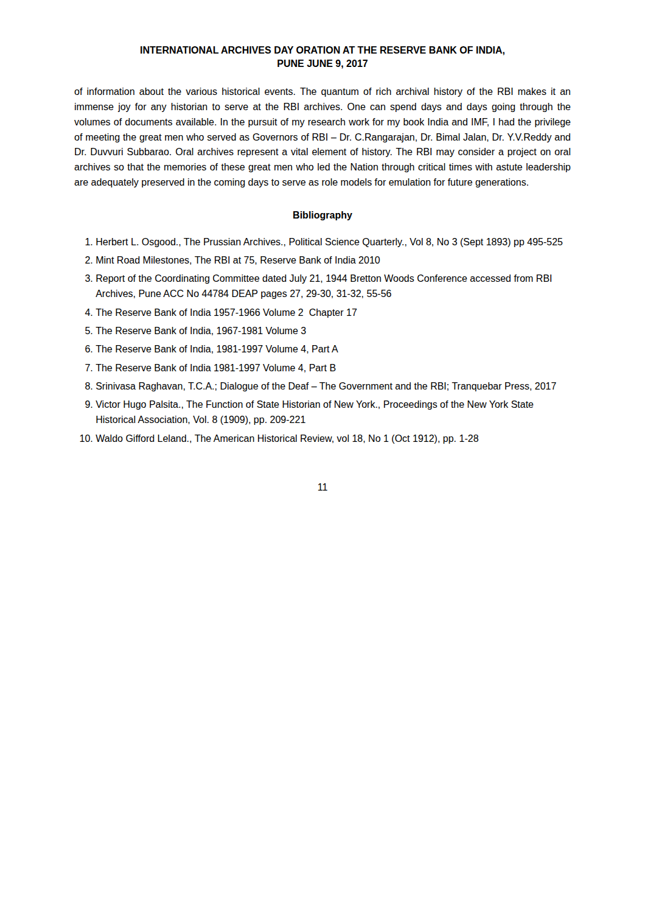International Archives Day Oration at the Reserve Bank of India,
Pune June 9, 2017
of information about the various historical events. The quantum of rich archival history of the RBI makes it an immense joy for any historian to serve at the RBI archives. One can spend days and days going through the volumes of documents available. In the pursuit of my research work for my book India and IMF, I had the privilege of meeting the great men who served as Governors of RBI – Dr. C.Rangarajan, Dr. Bimal Jalan, Dr. Y.V.Reddy and Dr. Duvvuri Subbarao. Oral archives represent a vital element of history. The RBI may consider a project on oral archives so that the memories of these great men who led the Nation through critical times with astute leadership are adequately preserved in the coming days to serve as role models for emulation for future generations.
Bibliography
Herbert L. Osgood., The Prussian Archives., Political Science Quarterly., Vol 8, No 3 (Sept 1893) pp 495-525
Mint Road Milestones, The RBI at 75, Reserve Bank of India 2010
Report of the Coordinating Committee dated July 21, 1944 Bretton Woods Conference accessed from RBI Archives, Pune ACC No 44784 DEAP pages 27, 29-30, 31-32, 55-56
The Reserve Bank of India 1957-1966 Volume 2 Chapter 17
The Reserve Bank of India, 1967-1981 Volume 3
The Reserve Bank of India, 1981-1997 Volume 4, Part A
The Reserve Bank of India 1981-1997 Volume 4, Part B
Srinivasa Raghavan, T.C.A.; Dialogue of the Deaf – The Government and the RBI; Tranquebar Press, 2017
Victor Hugo Palsita., The Function of State Historian of New York., Proceedings of the New York State Historical Association, Vol. 8 (1909), pp. 209-221
Waldo Gifford Leland., The American Historical Review, vol 18, No 1 (Oct 1912), pp. 1-28
11